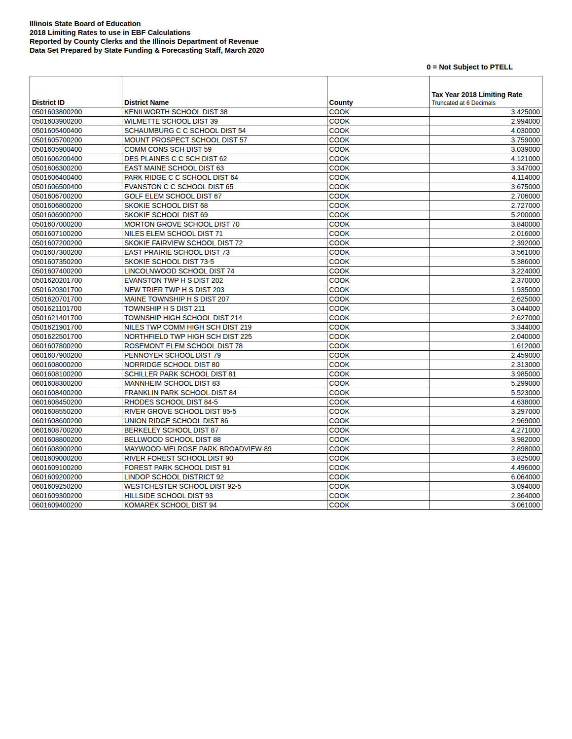Illinois State Board of Education
2018 Limiting Rates to use in EBF Calculations
Reported by County Clerks and the Illinois Department of Revenue
Data Set Prepared by State Funding & Forecasting Staff, March 2020
0 = Not Subject to PTELL
| District ID | District Name | County | Tax Year 2018 Limiting Rate Truncated at 6 Decimals |
| --- | --- | --- | --- |
| 0501603800200 | KENILWORTH SCHOOL DIST 38 | COOK | 3.425000 |
| 0501603900200 | WILMETTE SCHOOL DIST 39 | COOK | 2.994000 |
| 0501605400400 | SCHAUMBURG C C SCHOOL DIST 54 | COOK | 4.030000 |
| 0501605700200 | MOUNT PROSPECT SCHOOL DIST 57 | COOK | 3.759000 |
| 0501605900400 | COMM CONS SCH DIST 59 | COOK | 3.039000 |
| 0501606200400 | DES PLAINES C C SCH DIST 62 | COOK | 4.121000 |
| 0501606300200 | EAST MAINE SCHOOL DIST 63 | COOK | 3.347000 |
| 0501606400400 | PARK RIDGE C C SCHOOL DIST 64 | COOK | 4.114000 |
| 0501606500400 | EVANSTON C C SCHOOL DIST 65 | COOK | 3.675000 |
| 0501606700200 | GOLF ELEM SCHOOL DIST 67 | COOK | 2.706000 |
| 0501606800200 | SKOKIE SCHOOL DIST 68 | COOK | 2.727000 |
| 0501606900200 | SKOKIE SCHOOL DIST 69 | COOK | 5.200000 |
| 0501607000200 | MORTON GROVE SCHOOL DIST 70 | COOK | 3.840000 |
| 0501607100200 | NILES ELEM SCHOOL DIST 71 | COOK | 2.016000 |
| 0501607200200 | SKOKIE FAIRVIEW SCHOOL DIST 72 | COOK | 2.392000 |
| 0501607300200 | EAST PRAIRIE SCHOOL DIST 73 | COOK | 3.561000 |
| 0501607350200 | SKOKIE SCHOOL DIST 73-5 | COOK | 5.386000 |
| 0501607400200 | LINCOLNWOOD SCHOOL DIST 74 | COOK | 3.224000 |
| 0501620201700 | EVANSTON TWP H S DIST 202 | COOK | 2.370000 |
| 0501620301700 | NEW TRIER TWP H S DIST 203 | COOK | 1.935000 |
| 0501620701700 | MAINE TOWNSHIP H S DIST 207 | COOK | 2.625000 |
| 0501621101700 | TOWNSHIP H S DIST 211 | COOK | 3.044000 |
| 0501621401700 | TOWNSHIP HIGH SCHOOL DIST 214 | COOK | 2.627000 |
| 0501621901700 | NILES TWP COMM HIGH SCH DIST 219 | COOK | 3.344000 |
| 0501622501700 | NORTHFIELD TWP HIGH SCH DIST 225 | COOK | 2.040000 |
| 0601607800200 | ROSEMONT ELEM SCHOOL DIST 78 | COOK | 1.612000 |
| 0601607900200 | PENNOYER SCHOOL DIST 79 | COOK | 2.459000 |
| 0601608000200 | NORRIDGE SCHOOL DIST 80 | COOK | 2.313000 |
| 0601608100200 | SCHILLER PARK SCHOOL DIST 81 | COOK | 3.985000 |
| 0601608300200 | MANNHEIM SCHOOL DIST 83 | COOK | 5.299000 |
| 0601608400200 | FRANKLIN PARK SCHOOL DIST 84 | COOK | 5.523000 |
| 0601608450200 | RHODES SCHOOL DIST 84-5 | COOK | 4.638000 |
| 0601608550200 | RIVER GROVE SCHOOL DIST 85-5 | COOK | 3.297000 |
| 0601608600200 | UNION RIDGE SCHOOL DIST 86 | COOK | 2.969000 |
| 0601608700200 | BERKELEY SCHOOL DIST 87 | COOK | 4.271000 |
| 0601608800200 | BELLWOOD SCHOOL DIST 88 | COOK | 3.982000 |
| 0601608900200 | MAYWOOD-MELROSE PARK-BROADVIEW-89 | COOK | 2.898000 |
| 0601609000200 | RIVER FOREST SCHOOL DIST 90 | COOK | 3.825000 |
| 0601609100200 | FOREST PARK SCHOOL DIST 91 | COOK | 4.496000 |
| 0601609200200 | LINDOP SCHOOL DISTRICT 92 | COOK | 6.064000 |
| 0601609250200 | WESTCHESTER SCHOOL DIST 92-5 | COOK | 3.094000 |
| 0601609300200 | HILLSIDE SCHOOL DIST 93 | COOK | 2.364000 |
| 0601609400200 | KOMAREK SCHOOL DIST 94 | COOK | 3.061000 |